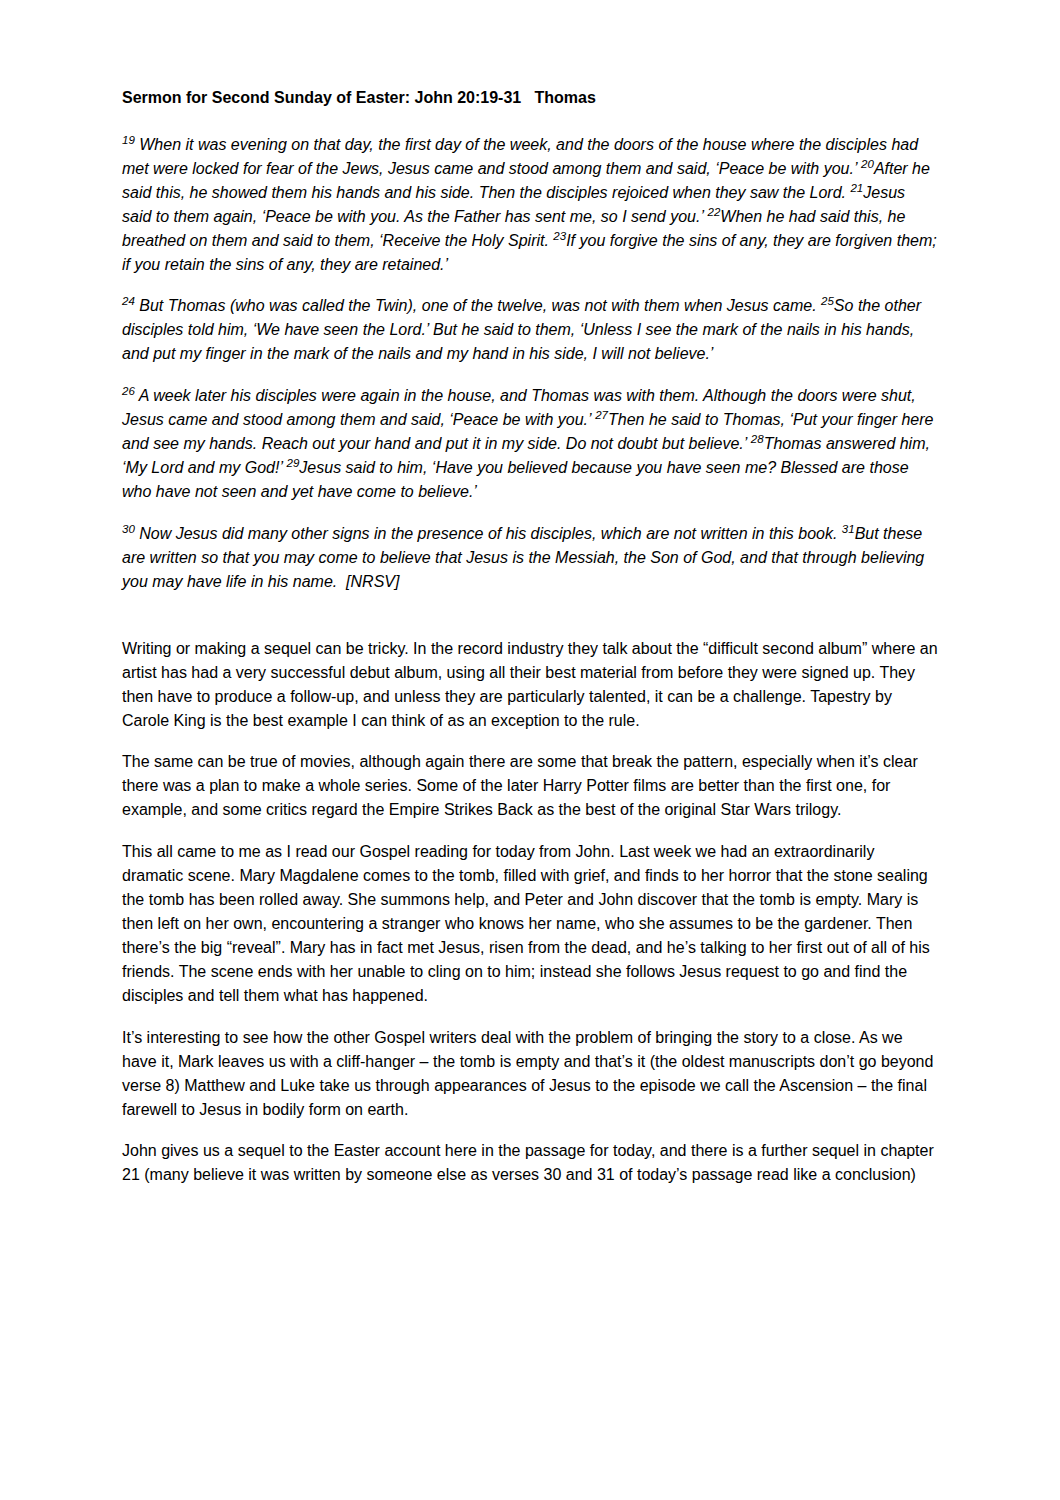Sermon for Second Sunday of Easter: John 20:19-31 Thomas
19 When it was evening on that day, the first day of the week, and the doors of the house where the disciples had met were locked for fear of the Jews, Jesus came and stood among them and said, ‘Peace be with you.’ 20After he said this, he showed them his hands and his side. Then the disciples rejoiced when they saw the Lord. 21Jesus said to them again, ‘Peace be with you. As the Father has sent me, so I send you.’ 22When he had said this, he breathed on them and said to them, ‘Receive the Holy Spirit. 23If you forgive the sins of any, they are forgiven them; if you retain the sins of any, they are retained.’
24 But Thomas (who was called the Twin), one of the twelve, was not with them when Jesus came. 25So the other disciples told him, ‘We have seen the Lord.’ But he said to them, ‘Unless I see the mark of the nails in his hands, and put my finger in the mark of the nails and my hand in his side, I will not believe.’
26 A week later his disciples were again in the house, and Thomas was with them. Although the doors were shut, Jesus came and stood among them and said, ‘Peace be with you.’ 27Then he said to Thomas, ‘Put your finger here and see my hands. Reach out your hand and put it in my side. Do not doubt but believe.’ 28Thomas answered him, ‘My Lord and my God!’ 29Jesus said to him, ‘Have you believed because you have seen me? Blessed are those who have not seen and yet have come to believe.’
30 Now Jesus did many other signs in the presence of his disciples, which are not written in this book. 31But these are written so that you may come to believe that Jesus is the Messiah, the Son of God, and that through believing you may have life in his name. [NRSV]
Writing or making a sequel can be tricky. In the record industry they talk about the “difficult second album” where an artist has had a very successful debut album, using all their best material from before they were signed up. They then have to produce a follow-up, and unless they are particularly talented, it can be a challenge. Tapestry by Carole King is the best example I can think of as an exception to the rule.
The same can be true of movies, although again there are some that break the pattern, especially when it’s clear there was a plan to make a whole series. Some of the later Harry Potter films are better than the first one, for example, and some critics regard the Empire Strikes Back as the best of the original Star Wars trilogy.
This all came to me as I read our Gospel reading for today from John. Last week we had an extraordinarily dramatic scene. Mary Magdalene comes to the tomb, filled with grief, and finds to her horror that the stone sealing the tomb has been rolled away. She summons help, and Peter and John discover that the tomb is empty. Mary is then left on her own, encountering a stranger who knows her name, who she assumes to be the gardener. Then there’s the big “reveal”. Mary has in fact met Jesus, risen from the dead, and he’s talking to her first out of all of his friends. The scene ends with her unable to cling on to him; instead she follows Jesus request to go and find the disciples and tell them what has happened.
It’s interesting to see how the other Gospel writers deal with the problem of bringing the story to a close. As we have it, Mark leaves us with a cliff-hanger – the tomb is empty and that’s it (the oldest manuscripts don’t go beyond verse 8) Matthew and Luke take us through appearances of Jesus to the episode we call the Ascension – the final farewell to Jesus in bodily form on earth.
John gives us a sequel to the Easter account here in the passage for today, and there is a further sequel in chapter 21 (many believe it was written by someone else as verses 30 and 31 of today’s passage read like a conclusion)